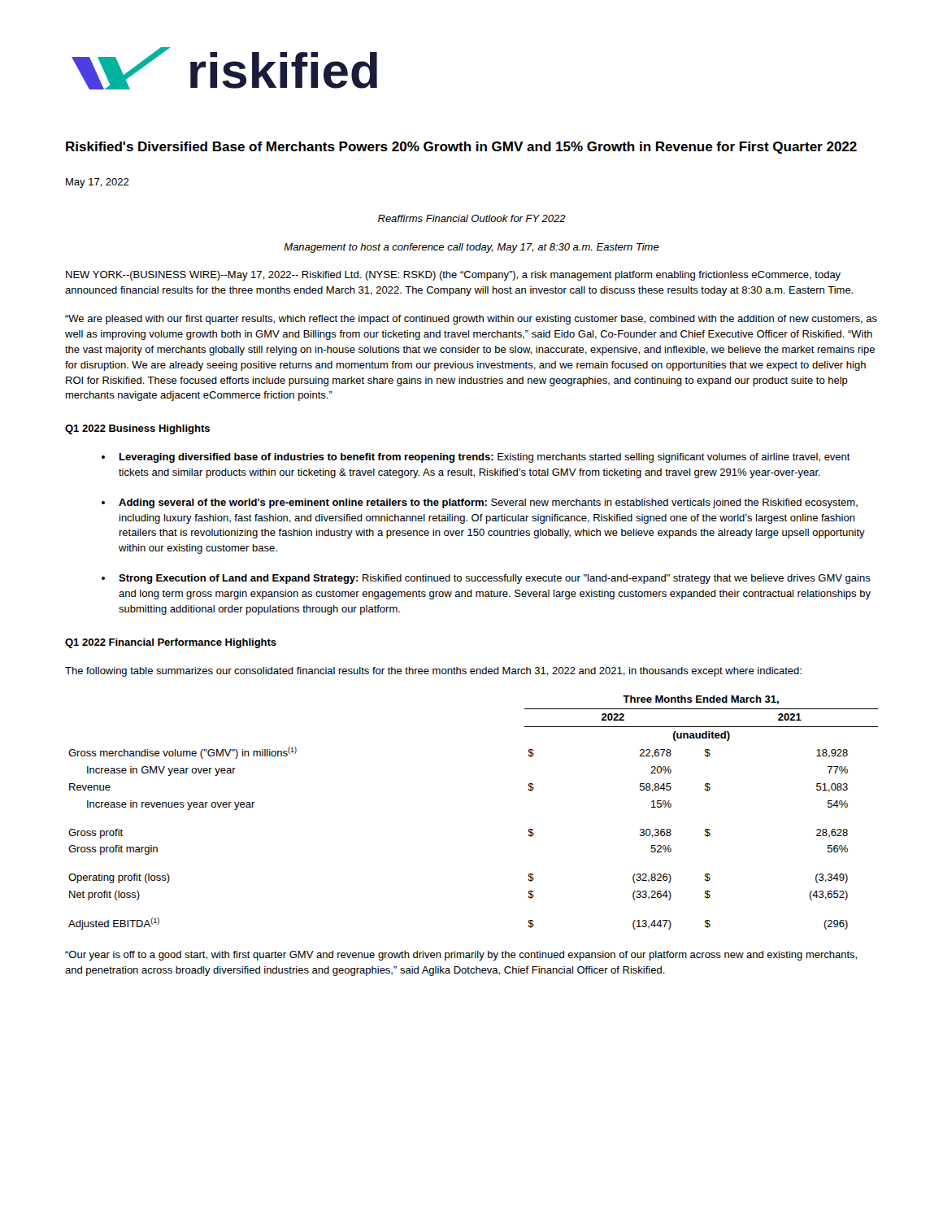riskified
Riskified's Diversified Base of Merchants Powers 20% Growth in GMV and 15% Growth in Revenue for First Quarter 2022
May 17, 2022
Reaffirms Financial Outlook for FY 2022
Management to host a conference call today, May 17, at 8:30 a.m. Eastern Time
NEW YORK--(BUSINESS WIRE)--May 17, 2022-- Riskified Ltd. (NYSE: RSKD) (the “Company”), a risk management platform enabling frictionless eCommerce, today announced financial results for the three months ended March 31, 2022. The Company will host an investor call to discuss these results today at 8:30 a.m. Eastern Time.
“We are pleased with our first quarter results, which reflect the impact of continued growth within our existing customer base, combined with the addition of new customers, as well as improving volume growth both in GMV and Billings from our ticketing and travel merchants,” said Eido Gal, Co-Founder and Chief Executive Officer of Riskified. “With the vast majority of merchants globally still relying on in-house solutions that we consider to be slow, inaccurate, expensive, and inflexible, we believe the market remains ripe for disruption. We are already seeing positive returns and momentum from our previous investments, and we remain focused on opportunities that we expect to deliver high ROI for Riskified. These focused efforts include pursuing market share gains in new industries and new geographies, and continuing to expand our product suite to help merchants navigate adjacent eCommerce friction points.”
Q1 2022 Business Highlights
Leveraging diversified base of industries to benefit from reopening trends: Existing merchants started selling significant volumes of airline travel, event tickets and similar products within our ticketing & travel category. As a result, Riskified’s total GMV from ticketing and travel grew 291% year-over-year.
Adding several of the world's pre-eminent online retailers to the platform: Several new merchants in established verticals joined the Riskified ecosystem, including luxury fashion, fast fashion, and diversified omnichannel retailing. Of particular significance, Riskified signed one of the world’s largest online fashion retailers that is revolutionizing the fashion industry with a presence in over 150 countries globally, which we believe expands the already large upsell opportunity within our existing customer base.
Strong Execution of Land and Expand Strategy: Riskified continued to successfully execute our "land-and-expand" strategy that we believe drives GMV gains and long term gross margin expansion as customer engagements grow and mature. Several large existing customers expanded their contractual relationships by submitting additional order populations through our platform.
Q1 2022 Financial Performance Highlights
The following table summarizes our consolidated financial results for the three months ended March 31, 2022 and 2021, in thousands except where indicated:
| | Three Months Ended March 31, |
| --- | --- |
| | 2022 | 2021 |
| | (unaudited) |
| Gross merchandise volume ("GMV") in millions (1) | $ | 22,678 | | $ | 18,928 | |
| Increase in GMV year over year | | 20% | | | 77% | |
| Revenue | $ | 58,845 | | $ | 51,083 | |
| Increase in revenues year over year | | 15% | | | 54% | |
| Gross profit | $ | 30,368 | | $ | 28,628 | |
| Gross profit margin | | 52% | | | 56% | |
| Operating profit (loss) | $ | (32,826) | | $ | (3,349) | |
| Net profit (loss) | $ | (33,264) | | $ | (43,652) | |
| Adjusted EBITDA (1) | $ | (13,447) | | $ | (296) | |
“Our year is off to a good start, with first quarter GMV and revenue growth driven primarily by the continued expansion of our platform across new and existing merchants, and penetration across broadly diversified industries and geographies,” said Aglika Dotcheva, Chief Financial Officer of Riskified.